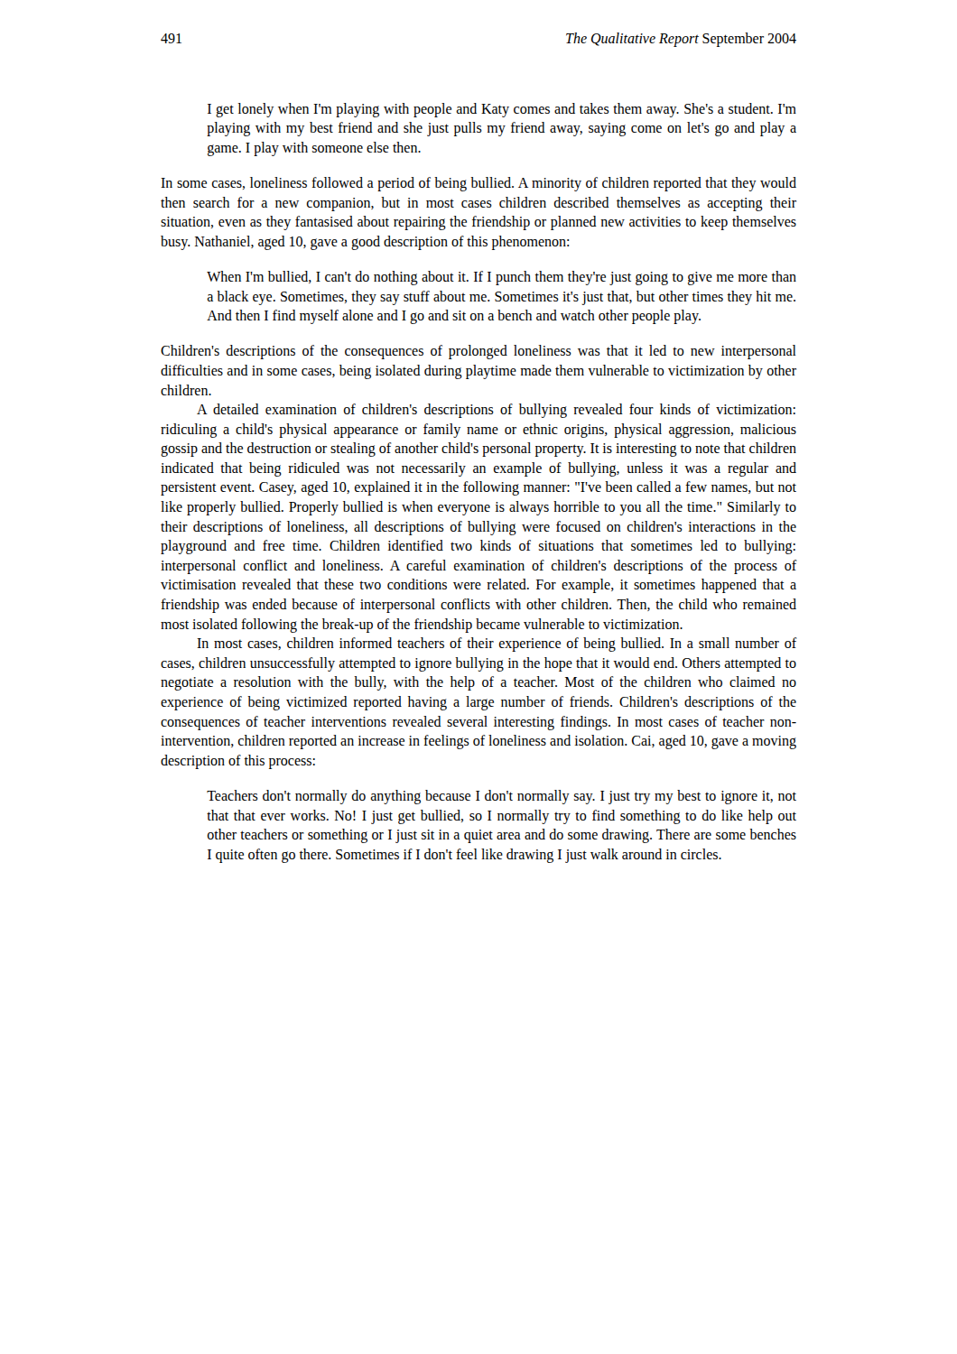491 The Qualitative Report September 2004
I get lonely when I'm playing with people and Katy comes and takes them away. She's a student. I'm playing with my best friend and she just pulls my friend away, saying come on let's go and play a game. I play with someone else then.
In some cases, loneliness followed a period of being bullied. A minority of children reported that they would then search for a new companion, but in most cases children described themselves as accepting their situation, even as they fantasised about repairing the friendship or planned new activities to keep themselves busy. Nathaniel, aged 10, gave a good description of this phenomenon:
When I'm bullied, I can't do nothing about it. If I punch them they're just going to give me more than a black eye. Sometimes, they say stuff about me. Sometimes it's just that, but other times they hit me. And then I find myself alone and I go and sit on a bench and watch other people play.
Children's descriptions of the consequences of prolonged loneliness was that it led to new interpersonal difficulties and in some cases, being isolated during playtime made them vulnerable to victimization by other children.
A detailed examination of children's descriptions of bullying revealed four kinds of victimization: ridiculing a child's physical appearance or family name or ethnic origins, physical aggression, malicious gossip and the destruction or stealing of another child's personal property. It is interesting to note that children indicated that being ridiculed was not necessarily an example of bullying, unless it was a regular and persistent event. Casey, aged 10, explained it in the following manner: "I've been called a few names, but not like properly bullied. Properly bullied is when everyone is always horrible to you all the time." Similarly to their descriptions of loneliness, all descriptions of bullying were focused on children's interactions in the playground and free time. Children identified two kinds of situations that sometimes led to bullying: interpersonal conflict and loneliness. A careful examination of children's descriptions of the process of victimisation revealed that these two conditions were related. For example, it sometimes happened that a friendship was ended because of interpersonal conflicts with other children. Then, the child who remained most isolated following the break-up of the friendship became vulnerable to victimization.
In most cases, children informed teachers of their experience of being bullied. In a small number of cases, children unsuccessfully attempted to ignore bullying in the hope that it would end. Others attempted to negotiate a resolution with the bully, with the help of a teacher. Most of the children who claimed no experience of being victimized reported having a large number of friends. Children's descriptions of the consequences of teacher interventions revealed several interesting findings. In most cases of teacher non-intervention, children reported an increase in feelings of loneliness and isolation. Cai, aged 10, gave a moving description of this process:
Teachers don't normally do anything because I don't normally say. I just try my best to ignore it, not that that ever works. No! I just get bullied, so I normally try to find something to do like help out other teachers or something or I just sit in a quiet area and do some drawing. There are some benches I quite often go there. Sometimes if I don't feel like drawing I just walk around in circles.